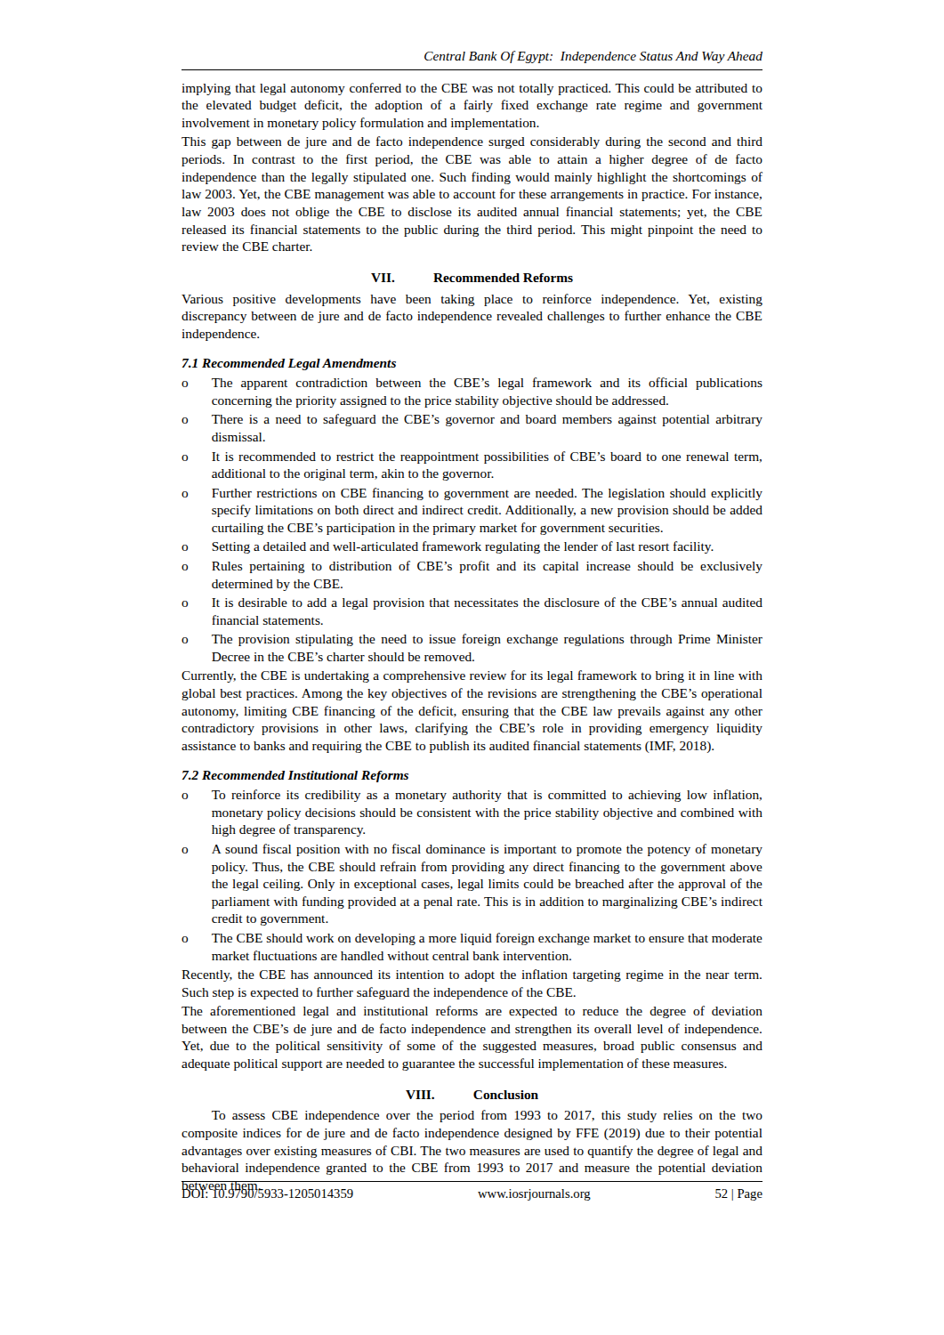Central Bank Of Egypt: Independence Status And Way Ahead
implying that legal autonomy conferred to the CBE was not totally practiced. This could be attributed to the elevated budget deficit, the adoption of a fairly fixed exchange rate regime and government involvement in monetary policy formulation and implementation.
This gap between de jure and de facto independence surged considerably during the second and third periods. In contrast to the first period, the CBE was able to attain a higher degree of de facto independence than the legally stipulated one. Such finding would mainly highlight the shortcomings of law 2003. Yet, the CBE management was able to account for these arrangements in practice. For instance, law 2003 does not oblige the CBE to disclose its audited annual financial statements; yet, the CBE released its financial statements to the public during the third period. This might pinpoint the need to review the CBE charter.
VII. Recommended Reforms
Various positive developments have been taking place to reinforce independence. Yet, existing discrepancy between de jure and de facto independence revealed challenges to further enhance the CBE independence.
7.1 Recommended Legal Amendments
oThe apparent contradiction between the CBE’s legal framework and its official publications concerning the priority assigned to the price stability objective should be addressed.
oThere is a need to safeguard the CBE’s governor and board members against potential arbitrary dismissal.
oIt is recommended to restrict the reappointment possibilities of CBE’s board to one renewal term, additional to the original term, akin to the governor.
oFurther restrictions on CBE financing to government are needed. The legislation should explicitly specify limitations on both direct and indirect credit. Additionally, a new provision should be added curtailing the CBE’s participation in the primary market for government securities.
oSetting a detailed and well-articulated framework regulating the lender of last resort facility.
oRules pertaining to distribution of CBE’s profit and its capital increase should be exclusively determined by the CBE.
oIt is desirable to add a legal provision that necessitates the disclosure of the CBE’s annual audited financial statements.
oThe provision stipulating the need to issue foreign exchange regulations through Prime Minister Decree in the CBE’s charter should be removed.
Currently, the CBE is undertaking a comprehensive review for its legal framework to bring it in line with global best practices. Among the key objectives of the revisions are strengthening the CBE’s operational autonomy, limiting CBE financing of the deficit, ensuring that the CBE law prevails against any other contradictory provisions in other laws, clarifying the CBE’s role in providing emergency liquidity assistance to banks and requiring the CBE to publish its audited financial statements (IMF, 2018).
7.2 Recommended Institutional Reforms
oTo reinforce its credibility as a monetary authority that is committed to achieving low inflation, monetary policy decisions should be consistent with the price stability objective and combined with high degree of transparency.
oA sound fiscal position with no fiscal dominance is important to promote the potency of monetary policy. Thus, the CBE should refrain from providing any direct financing to the government above the legal ceiling. Only in exceptional cases, legal limits could be breached after the approval of the parliament with funding provided at a penal rate. This is in addition to marginalizing CBE’s indirect credit to government.
oThe CBE should work on developing a more liquid foreign exchange market to ensure that moderate market fluctuations are handled without central bank intervention.
Recently, the CBE has announced its intention to adopt the inflation targeting regime in the near term. Such step is expected to further safeguard the independence of the CBE.
The aforementioned legal and institutional reforms are expected to reduce the degree of deviation between the CBE’s de jure and de facto independence and strengthen its overall level of independence. Yet, due to the political sensitivity of some of the suggested measures, broad public consensus and adequate political support are needed to guarantee the successful implementation of these measures.
VIII. Conclusion
To assess CBE independence over the period from 1993 to 2017, this study relies on the two composite indices for de jure and de facto independence designed by FFE (2019) due to their potential advantages over existing measures of CBI. The two measures are used to quantify the degree of legal and behavioral independence granted to the CBE from 1993 to 2017 and measure the potential deviation between them.
DOI: 10.9790/5933-1205014359 www.iosrjournals.org 52 | Page